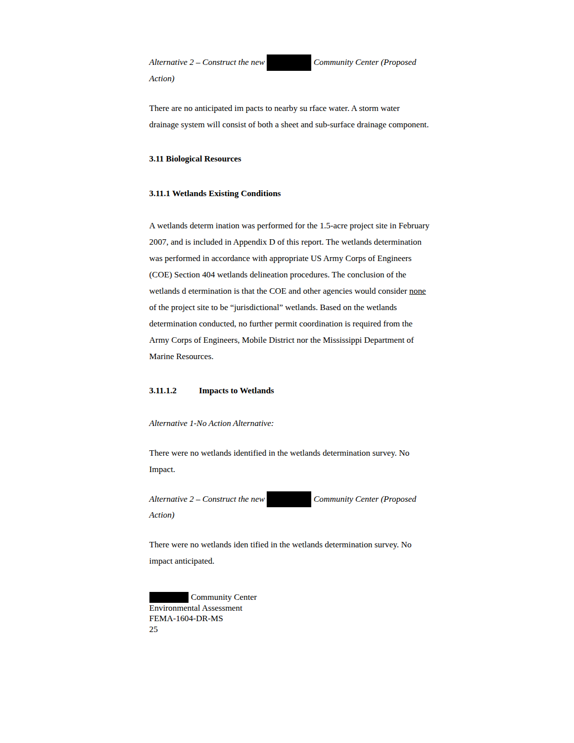Alternative 2 – Construct the new Community Center (Proposed Action)
There are no anticipated im pacts to nearby su rface water. A storm water drainage system will consist of both a sheet and sub-surface drainage component.
3.11 Biological Resources
3.11.1 Wetlands Existing Conditions
A wetlands determ ination was performed for the 1.5-acre project site in February 2007, and is included in Appendix D of this report. The wetlands determination was performed in accordance with appropriate US Army Corps of Engineers (COE) Section 404 wetlands delineation procedures. The conclusion of the wetlands d etermination is that the COE and other agencies would consider none of the project site to be “jurisdictional” wetlands. Based on the wetlands determination conducted, no further permit coordination is required from the Army Corps of Engineers, Mobile District nor the Mississippi Department of Marine Resources.
3.11.1.2 Impacts to Wetlands
Alternative 1-No Action Alternative:
There were no wetlands identified in the wetlands determination survey. No Impact.
Alternative 2 – Construct the new Community Center (Proposed Action)
There were no wetlands iden tified in the wetlands determination survey. No impact anticipated.
Community Center
Environmental Assessment
FEMA-1604-DR-MS
25